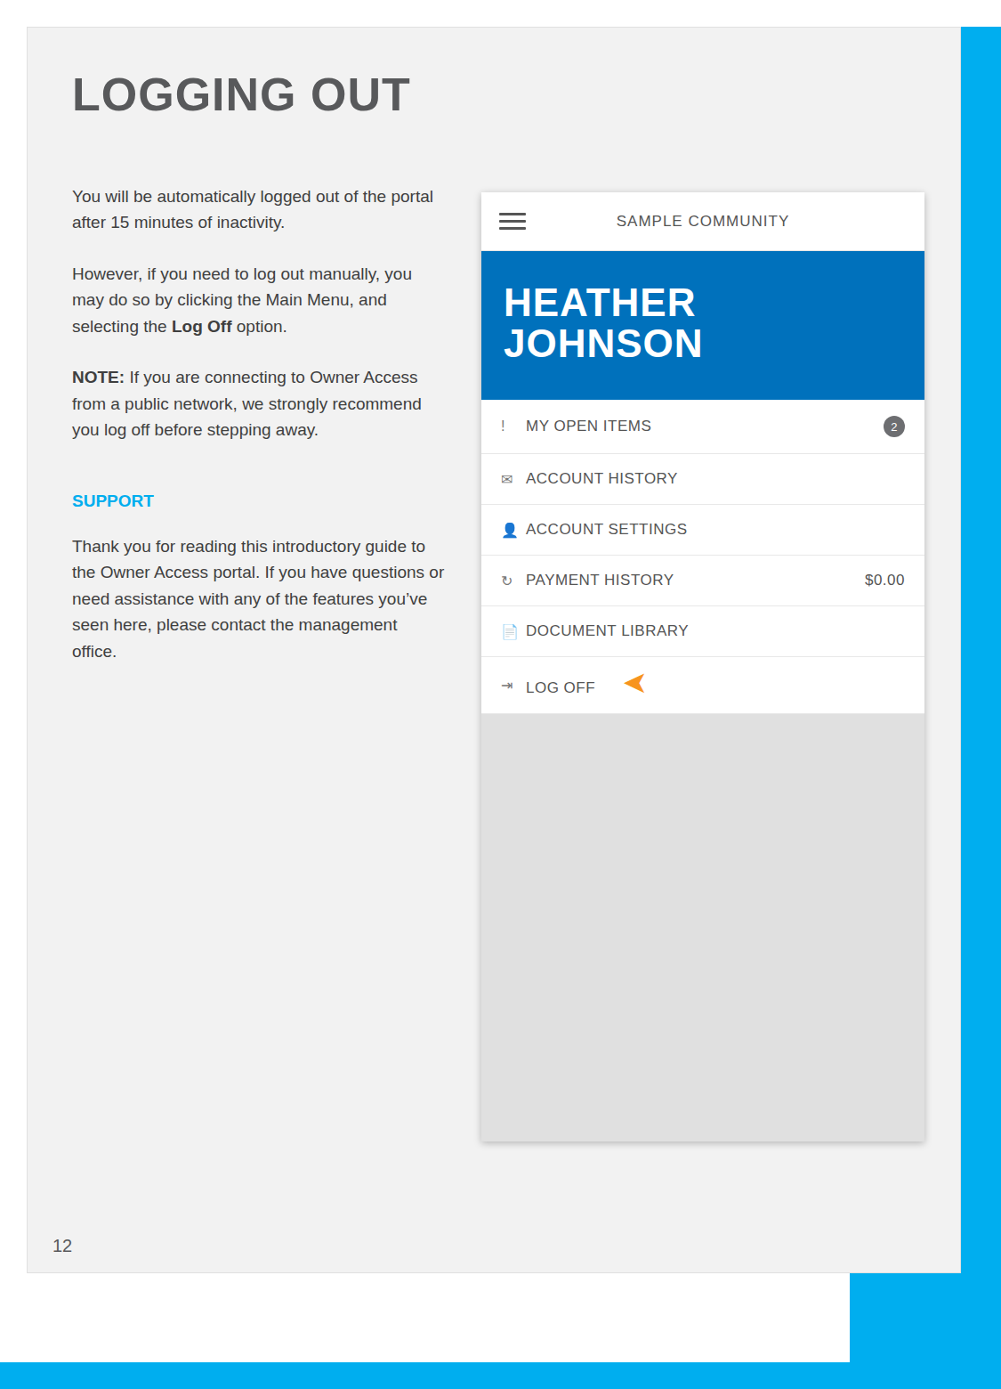LOGGING OUT
You will be automatically logged out of the portal after 15 minutes of inactivity.
However, if you need to log out manually, you may do so by clicking the Main Menu, and selecting the Log Off option.
NOTE: If you are connecting to Owner Access from a public network, we strongly recommend you log off before stepping away.
SUPPORT
Thank you for reading this introductory guide to the Owner Access portal. If you have questions or need assistance with any of the features you’ve seen here, please contact the management office.
SAMPLE COMMUNITY
HEATHER
JOHNSON
! MY OPEN ITEMS 2
✉ ACCOUNT HISTORY
👤 ACCOUNT SETTINGS
↻ PAYMENT HISTORY $0.00
📄 DOCUMENT LIBRARY
⇥ LOG OFF ➤
12